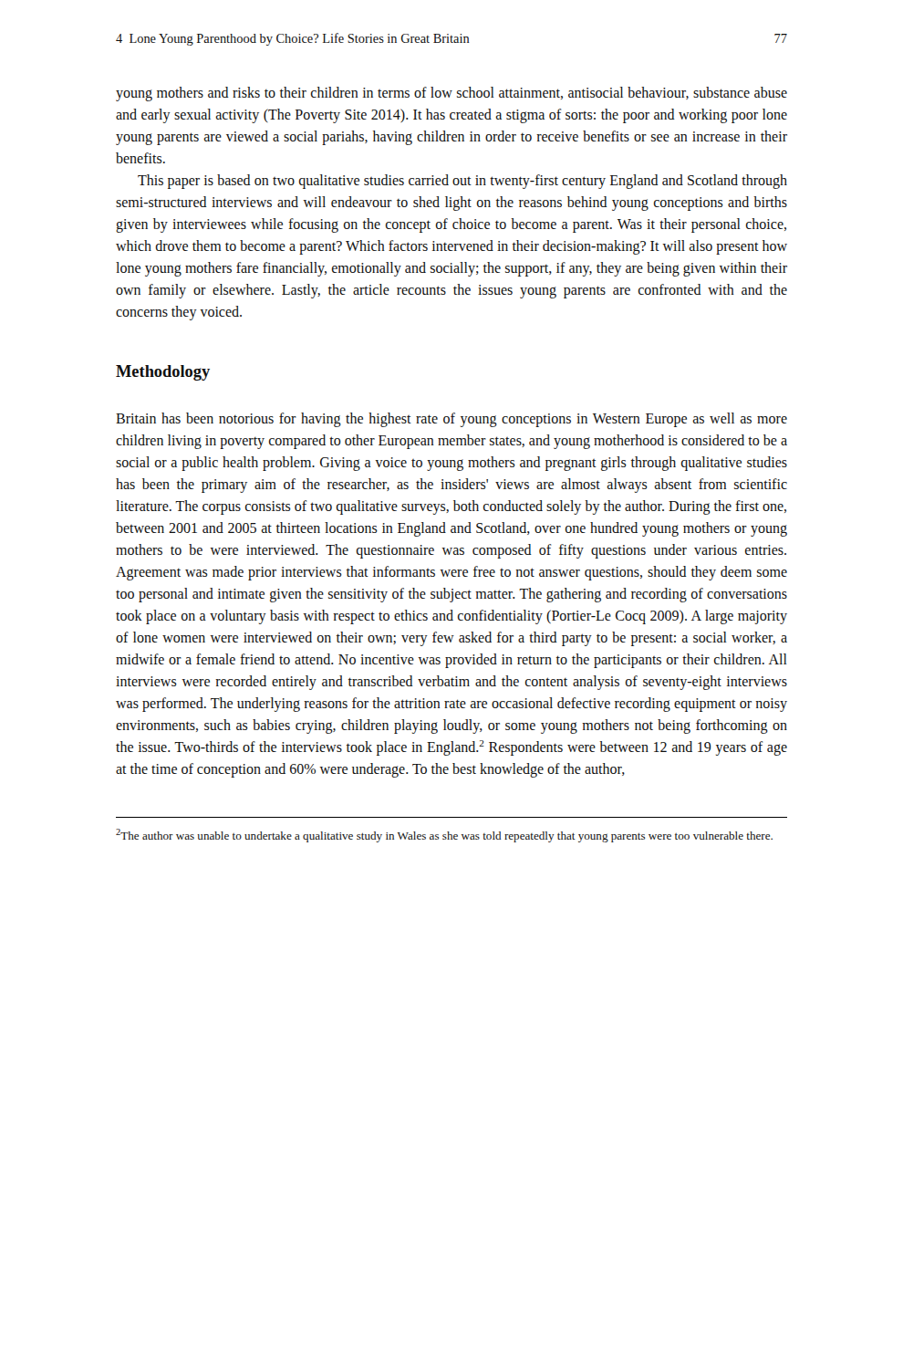4 Lone Young Parenthood by Choice? Life Stories in Great Britain 77
young mothers and risks to their children in terms of low school attainment, antisocial behaviour, substance abuse and early sexual activity (The Poverty Site 2014). It has created a stigma of sorts: the poor and working poor lone young parents are viewed a social pariahs, having children in order to receive benefits or see an increase in their benefits.
This paper is based on two qualitative studies carried out in twenty-first century England and Scotland through semi-structured interviews and will endeavour to shed light on the reasons behind young conceptions and births given by interviewees while focusing on the concept of choice to become a parent. Was it their personal choice, which drove them to become a parent? Which factors intervened in their decision-making? It will also present how lone young mothers fare financially, emotionally and socially; the support, if any, they are being given within their own family or elsewhere. Lastly, the article recounts the issues young parents are confronted with and the concerns they voiced.
Methodology
Britain has been notorious for having the highest rate of young conceptions in Western Europe as well as more children living in poverty compared to other European member states, and young motherhood is considered to be a social or a public health problem. Giving a voice to young mothers and pregnant girls through qualitative studies has been the primary aim of the researcher, as the insiders' views are almost always absent from scientific literature. The corpus consists of two qualitative surveys, both conducted solely by the author. During the first one, between 2001 and 2005 at thirteen locations in England and Scotland, over one hundred young mothers or young mothers to be were interviewed. The questionnaire was composed of fifty questions under various entries. Agreement was made prior interviews that informants were free to not answer questions, should they deem some too personal and intimate given the sensitivity of the subject matter. The gathering and recording of conversations took place on a voluntary basis with respect to ethics and confidentiality (Portier-Le Cocq 2009). A large majority of lone women were interviewed on their own; very few asked for a third party to be present: a social worker, a midwife or a female friend to attend. No incentive was provided in return to the participants or their children. All interviews were recorded entirely and transcribed verbatim and the content analysis of seventy-eight interviews was performed. The underlying reasons for the attrition rate are occasional defective recording equipment or noisy environments, such as babies crying, children playing loudly, or some young mothers not being forthcoming on the issue. Two-thirds of the interviews took place in England.2 Respondents were between 12 and 19 years of age at the time of conception and 60% were underage. To the best knowledge of the author,
2The author was unable to undertake a qualitative study in Wales as she was told repeatedly that young parents were too vulnerable there.